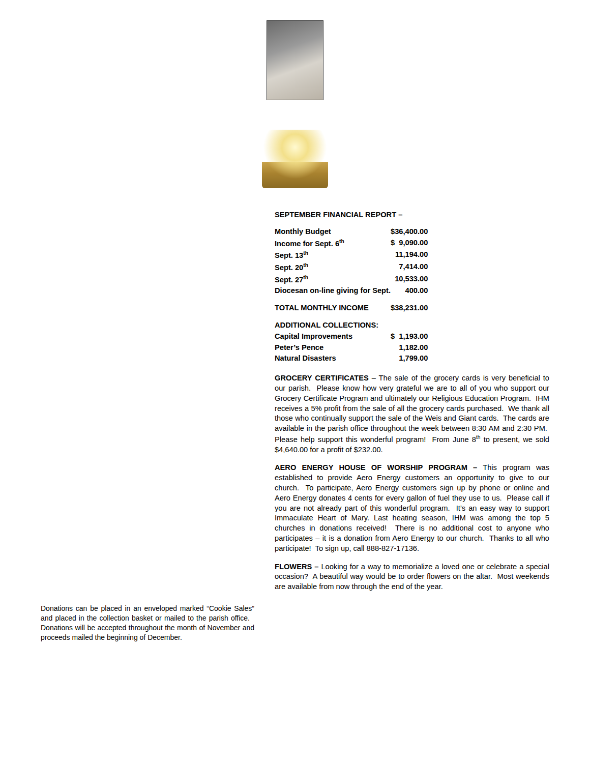Donations can be placed in an enveloped marked “Cookie Sales” and placed in the collection basket or mailed to the parish office. Donations will be accepted throughout the month of November and proceeds mailed the beginning of December.
SEPTEMBER FINANCIAL REPORT –
| Monthly Budget | $ | 36,400.00 |
| Income for Sept. 6 th | $ | 9,090.00 |
| Sept. 13 th | | 11,194.00 |
| Sept. 20 th | | 7,414.00 |
| Sept. 27 th | | 10,533.00 |
| Diocesan on-line giving for Sept. | | 400.00 |
| TOTAL MONTHLY INCOME | $ | 38,231.00 |
| ADDITIONAL COLLECTIONS: | | |
| Capital Improvements | $ | 1,193.00 |
| Peter’s Pence | | 1,182.00 |
| Natural Disasters | | 1,799.00 |
GROCERY CERTIFICATES – The sale of the grocery cards is very beneficial to our parish. Please know how very grateful we are to all of you who support our Grocery Certificate Program and ultimately our Religious Education Program. IHM receives a 5% profit from the sale of all the grocery cards purchased. We thank all those who continually support the sale of the Weis and Giant cards. The cards are available in the parish office throughout the week between 8:30 AM and 2:30 PM. Please help support this wonderful program! From June 8th to present, we sold $4,640.00 for a profit of $232.00.
AERO ENERGY HOUSE OF WORSHIP PROGRAM – This program was established to provide Aero Energy customers an opportunity to give to our church. To participate, Aero Energy customers sign up by phone or online and Aero Energy donates 4 cents for every gallon of fuel they use to us. Please call if you are not already part of this wonderful program. It’s an easy way to support Immaculate Heart of Mary. Last heating season, IHM was among the top 5 churches in donations received! There is no additional cost to anyone who participates – it is a donation from Aero Energy to our church. Thanks to all who participate! To sign up, call 888-827-17136.
FLOWERS – Looking for a way to memorialize a loved one or celebrate a special occasion? A beautiful way would be to order flowers on the altar. Most weekends are available from now through the end of the year.